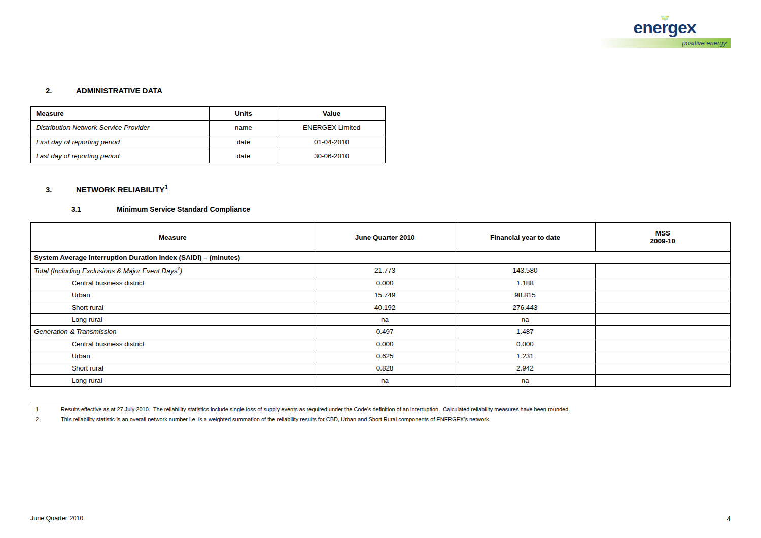\\\|///
energex
positive energy
2. ADMINISTRATIVE DATA
| Measure | Units | Value |
| --- | --- | --- |
| Distribution Network Service Provider | name | ENERGEX Limited |
| First day of reporting period | date | 01-04-2010 |
| Last day of reporting period | date | 30-06-2010 |
3. NETWORK RELIABILITY1
3.1 Minimum Service Standard Compliance
| Measure | June Quarter 2010 | Financial year to date | MSS 2009-10 |
| --- | --- | --- | --- |
| System Average Interruption Duration Index (SAIDI) – (minutes) |
| Total (Including Exclusions & Major Event Days 2 ) | 21.773 | 143.580 | |
| Central business district | 0.000 | 1.188 | |
| Urban | 15.749 | 98.815 | |
| Short rural | 40.192 | 276.443 | |
| Long rural | na | na | |
| Generation & Transmission | 0.497 | 1.487 | |
| Central business district | 0.000 | 0.000 | |
| Urban | 0.625 | 1.231 | |
| Short rural | 0.828 | 2.942 | |
| Long rural | na | na | |
1
Results effective as at 27 July 2010. The reliability statistics include single loss of supply events as required under the Code’s definition of an interruption. Calculated reliability measures have been rounded.
2
This reliability statistic is an overall network number i.e. is a weighted summation of the reliability results for CBD, Urban and Short Rural components of ENERGEX’s network.
June Quarter 2010
4